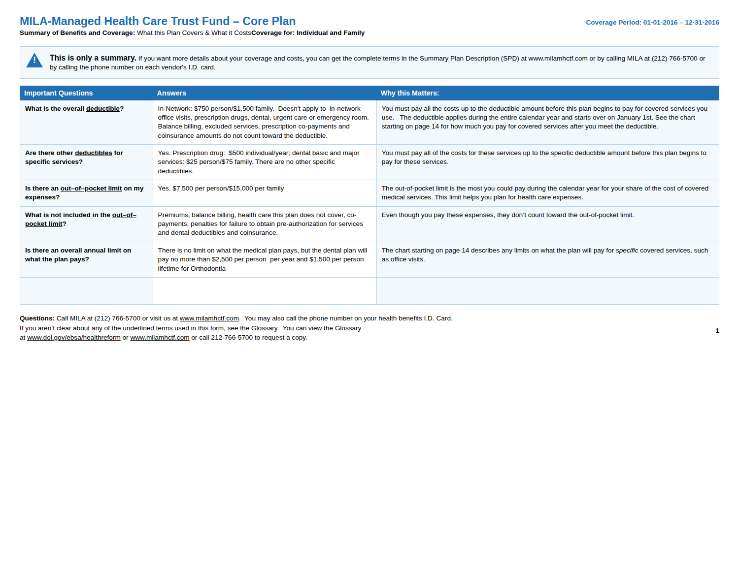MILA-Managed Health Care Trust Fund – Core Plan
Coverage Period: 01-01-2016 – 12-31-2016
Summary of Benefits and Coverage: What this Plan Covers & What it CostsCoverage for: Individual and Family
!
This is only a summary. If you want more details about your coverage and costs, you can get the complete terms in the Summary Plan Description (SPD) at www.milamhctf.com or by calling MILA at (212) 766-5700 or by calling the phone number on each vendor's I.D. card.
| Important Questions | Answers | Why this Matters: |
| --- | --- | --- |
| What is the overall deductible ? | In-Network: $750 person/$1,500 family. Doesn't apply to in-network office visits, prescription drugs, dental, urgent care or emergency room. Balance billing, excluded services, prescription co-payments and coinsurance amounts do not count toward the deductible. | You must pay all the costs up to the deductible amount before this plan begins to pay for covered services you use. The deductible applies during the entire calendar year and starts over on January 1st. See the chart starting on page 14 for how much you pay for covered services after you meet the deductible. |
| Are there other deductibles for specific services? | Yes. Prescription drug: $500 individual/year; dental basic and major services: $25 person/$75 family. There are no other specific deductibles. | You must pay all of the costs for these services up to the specific deductible amount before this plan begins to pay for these services. |
| Is there an out–of–pocket limit on my expenses? | Yes. $7,500 per person/$15,000 per family | The out-of-pocket limit is the most you could pay during the calendar year for your share of the cost of covered medical services. This limit helps you plan for health care expenses. |
| What is not included in the out–of–pocket limit ? | Premiums, balance billing, health care this plan does not cover, co-payments, penalties for failure to obtain pre-authorization for services and dental deductibles and coinsurance. | Even though you pay these expenses, they don’t count toward the out-of-pocket limit. |
| Is there an overall annual limit on what the plan pays? | There is no limit on what the medical plan pays, but the dental plan will pay no more than $2,500 per person per year and $1,500 per person lifetime for Orthodontia | The chart starting on page 14 describes any limits on what the plan will pay for specific covered services, such as office visits. |
Questions: Call MILA at (212) 766-5700 or visit us at www.milamhctf.com. You may also call the phone number on your health benefits I.D. Card.
If you aren’t clear about any of the underlined terms used in this form, see the Glossary. You can view the Glossary
at www.dol.gov/ebsa/healthreform or www.milamhctf.com or call 212-766-5700 to request a copy. 1